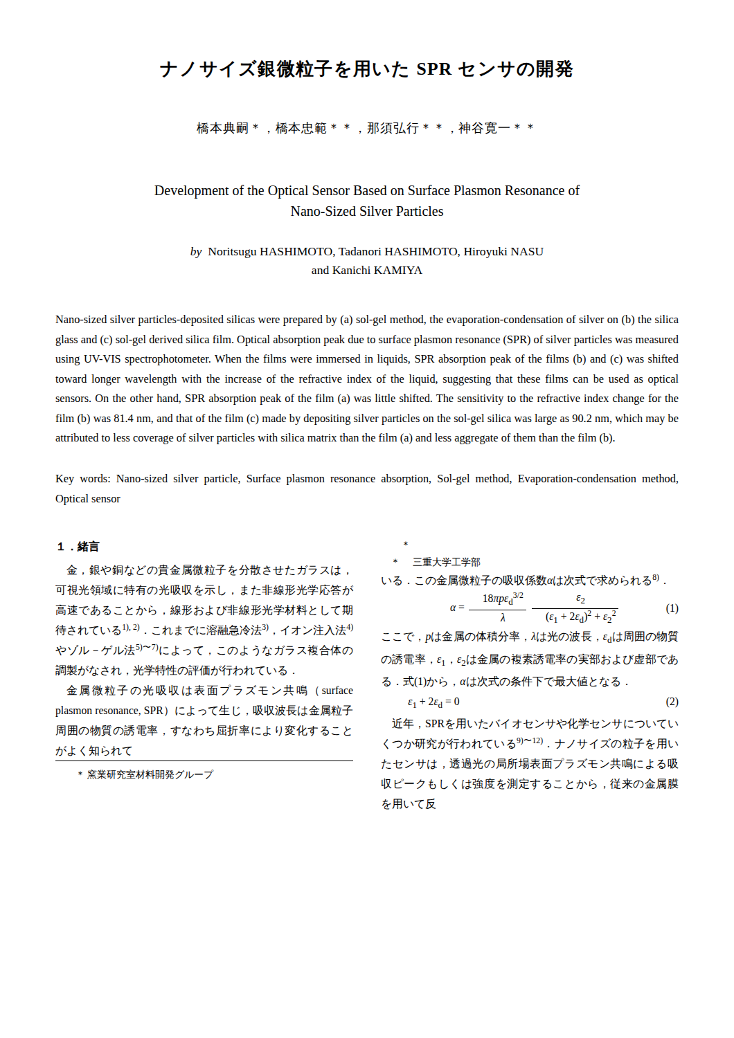ナノサイズ銀微粒子を用いた SPR センサの開発
橋本典嗣＊，橋本忠範＊＊，那須弘行＊＊，神谷寛一＊＊
Development of the Optical Sensor Based on Surface Plasmon Resonance of
Nano-Sized Silver Particles
by Noritsugu HASHIMOTO, Tadanori HASHIMOTO, Hiroyuki NASU
and Kanichi KAMIYA
Nano-sized silver particles-deposited silicas were prepared by (a) sol-gel method, the evaporation-condensation of silver on (b) the silica glass and (c) sol-gel derived silica film. Optical absorption peak due to surface plasmon resonance (SPR) of silver particles was measured using UV-VIS spectrophotometer. When the films were immersed in liquids, SPR absorption peak of the films (b) and (c) was shifted toward longer wavelength with the increase of the refractive index of the liquid, suggesting that these films can be used as optical sensors. On the other hand, SPR absorption peak of the film (a) was little shifted. The sensitivity to the refractive index change for the film (b) was 81.4 nm, and that of the film (c) made by depositing silver particles on the sol-gel silica was large as 90.2 nm, which may be attributed to less coverage of silver particles with silica matrix than the film (a) and less aggregate of them than the film (b).
Key words: Nano-sized silver particle, Surface plasmon resonance absorption, Sol-gel method, Evaporation-condensation method, Optical sensor
１．緒言
金，銀や銅などの貴金属微粒子を分散させたガラスは，可視光領域に特有の光吸収を示し，また非線形光学応答が高速であることから，線形および非線形光学材料として期待されている1), 2)．これまでに溶融急冷法3)，イオン注入法4)やゾル－ゲル法5)〜7)によって，このようなガラス複合体の調製がなされ，光学特性の評価が行われている．
金属微粒子の光吸収は表面プラズモン共鳴（surface plasmon resonance, SPR）によって生じ，吸収波長は金属粒子周囲の物質の誘電率，すなわち屈折率により変化することがよく知られて
＊窯業研究室材料開発グループ
＊＊三重大学工学部
いる．この金属微粒子の吸収係数αは次式で求められる8)．
α = 18πpεd3/2 λ ε2 (ε1 + 2εd)2 + ε22 (1)
ここで，pは金属の体積分率，λは光の波長，εdは周囲の物質の誘電率，ε1，ε2は金属の複素誘電率の実部および虚部である．式(1)から，αは次式の条件下で最大値となる．
ε1 + 2εd = 0 (2)
近年，SPRを用いたバイオセンサや化学センサについていくつか研究が行われている9)〜12)．ナノサイズの粒子を用いたセンサは，透過光の局所場表面プラズモン共鳴による吸収ピークもしくは強度を測定することから，従来の金属膜を用いて反